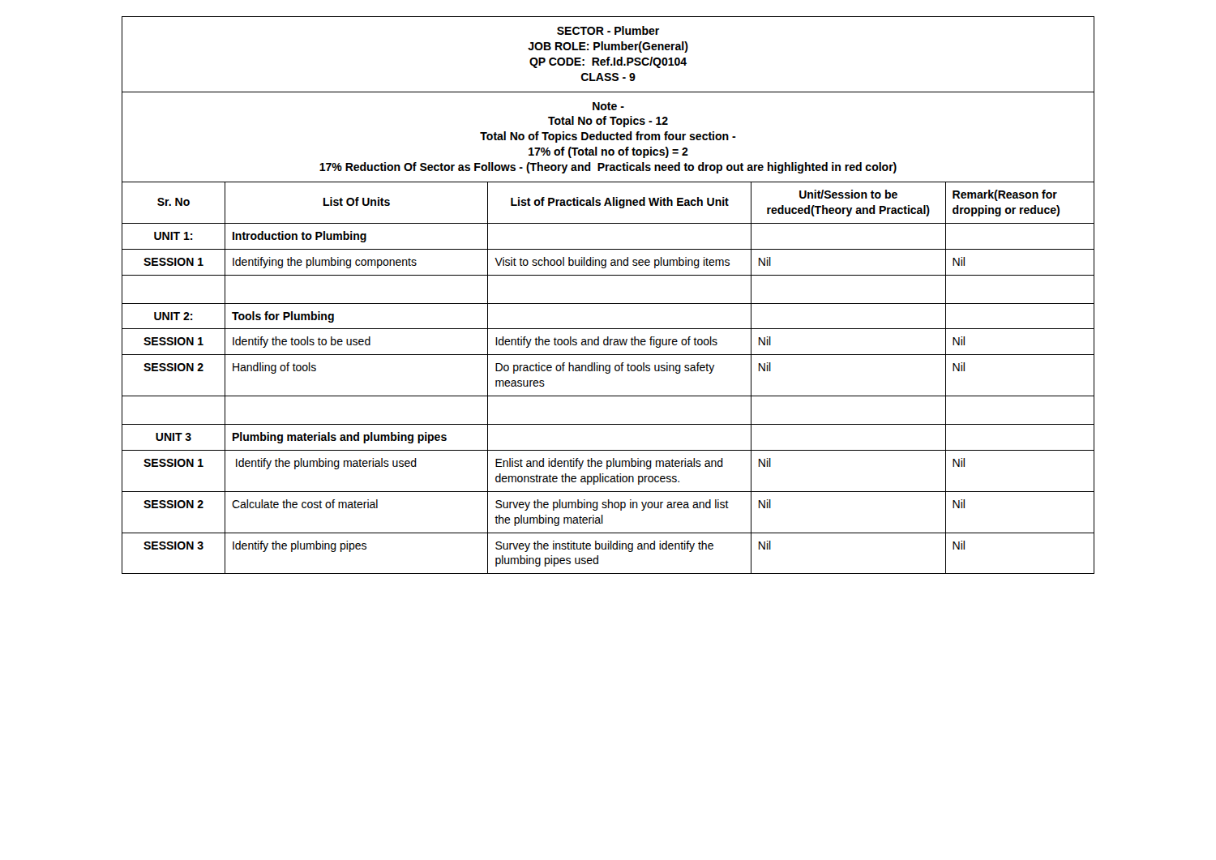| SECTOR - Plumber JOB ROLE: Plumber(General) QP CODE: Ref.Id.PSC/Q0104 CLASS - 9 |
| Note - Total No of Topics - 12 Total No of Topics Deducted from four section - 17% of (Total no of topics) = 2 17% Reduction Of Sector as Follows - (Theory and Practicals need to drop out are highlighted in red color) |
| Sr. No | List Of Units | List of Practicals Aligned With Each Unit | Unit/Session to be reduced(Theory and Practical) | Remark(Reason for dropping or reduce) |
| UNIT 1: | Introduction to Plumbing | | | |
| SESSION 1 | Identifying the plumbing components | Visit to school building and see plumbing items | Nil | Nil |
| UNIT 2: | Tools for Plumbing | | | |
| SESSION 1 | Identify the tools to be used | Identify the tools and draw the figure of tools | Nil | Nil |
| SESSION 2 | Handling of tools | Do practice of handling of tools using safety measures | Nil | Nil |
| UNIT 3 | Plumbing materials and plumbing pipes | | | |
| SESSION 1 | Identify the plumbing materials used | Enlist and identify the plumbing materials and demonstrate the application process. | Nil | Nil |
| SESSION 2 | Calculate the cost of material | Survey the plumbing shop in your area and list the plumbing material | Nil | Nil |
| SESSION 3 | Identify the plumbing pipes | Survey the institute building and identify the plumbing pipes used | Nil | Nil |